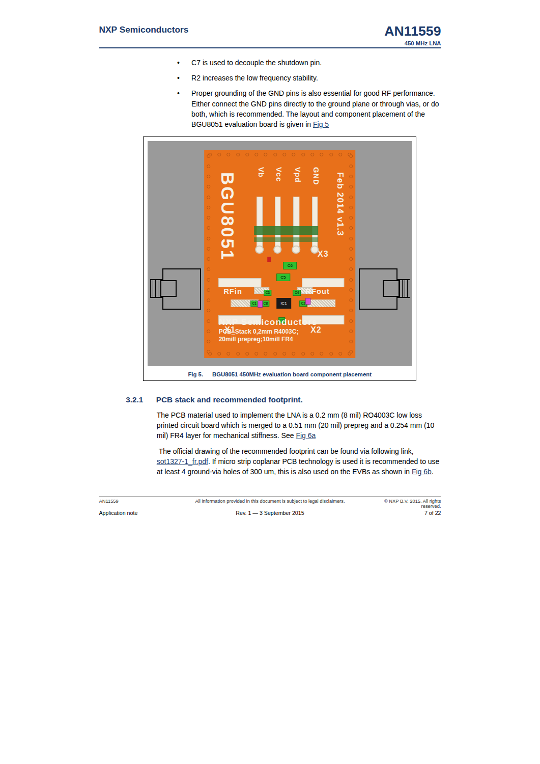NXP Semiconductors
AN11559
450 MHz LNA
C7 is used to decouple the shutdown pin.
R2 increases the low frequency stability.
Proper grounding of the GND pins is also essential for good RF performance. Either connect the GND pins directly to the ground plane or through vias, or do both, which is recommended. The layout and component placement of the BGU8051 evaluation board is given in Fig 5
BGU8051
Feb 2014 v1.3
Vb
Vcc
Vpd
GND
X3
C6
C5
RFin
RFout
C3
C4
C1
C8
C2
IC1
C9
X1
X2
NXP Semiconductors
PCB_Stack 0,2mm R4003C;
20mill prepreg;10mill FR4
Fig 5. BGU8051 450MHz evaluation board component placement
3.2.1 PCB stack and recommended footprint.
The PCB material used to implement the LNA is a 0.2 mm (8 mil) RO4003C low loss printed circuit board which is merged to a 0.51 mm (20 mil) prepreg and a 0.254 mm (10 mil) FR4 layer for mechanical stiffness. See Fig 6a
The official drawing of the recommended footprint can be found via following link, sot1327-1_fr.pdf. If micro strip coplanar PCB technology is used it is recommended to use at least 4 ground-via holes of 300 um, this is also used on the EVBs as shown in Fig 6b.
AN11559
All information provided in this document is subject to legal disclaimers.
© NXP B.V. 2015. All rights reserved.
Application note
Rev. 1 — 3 September 2015
7 of 22